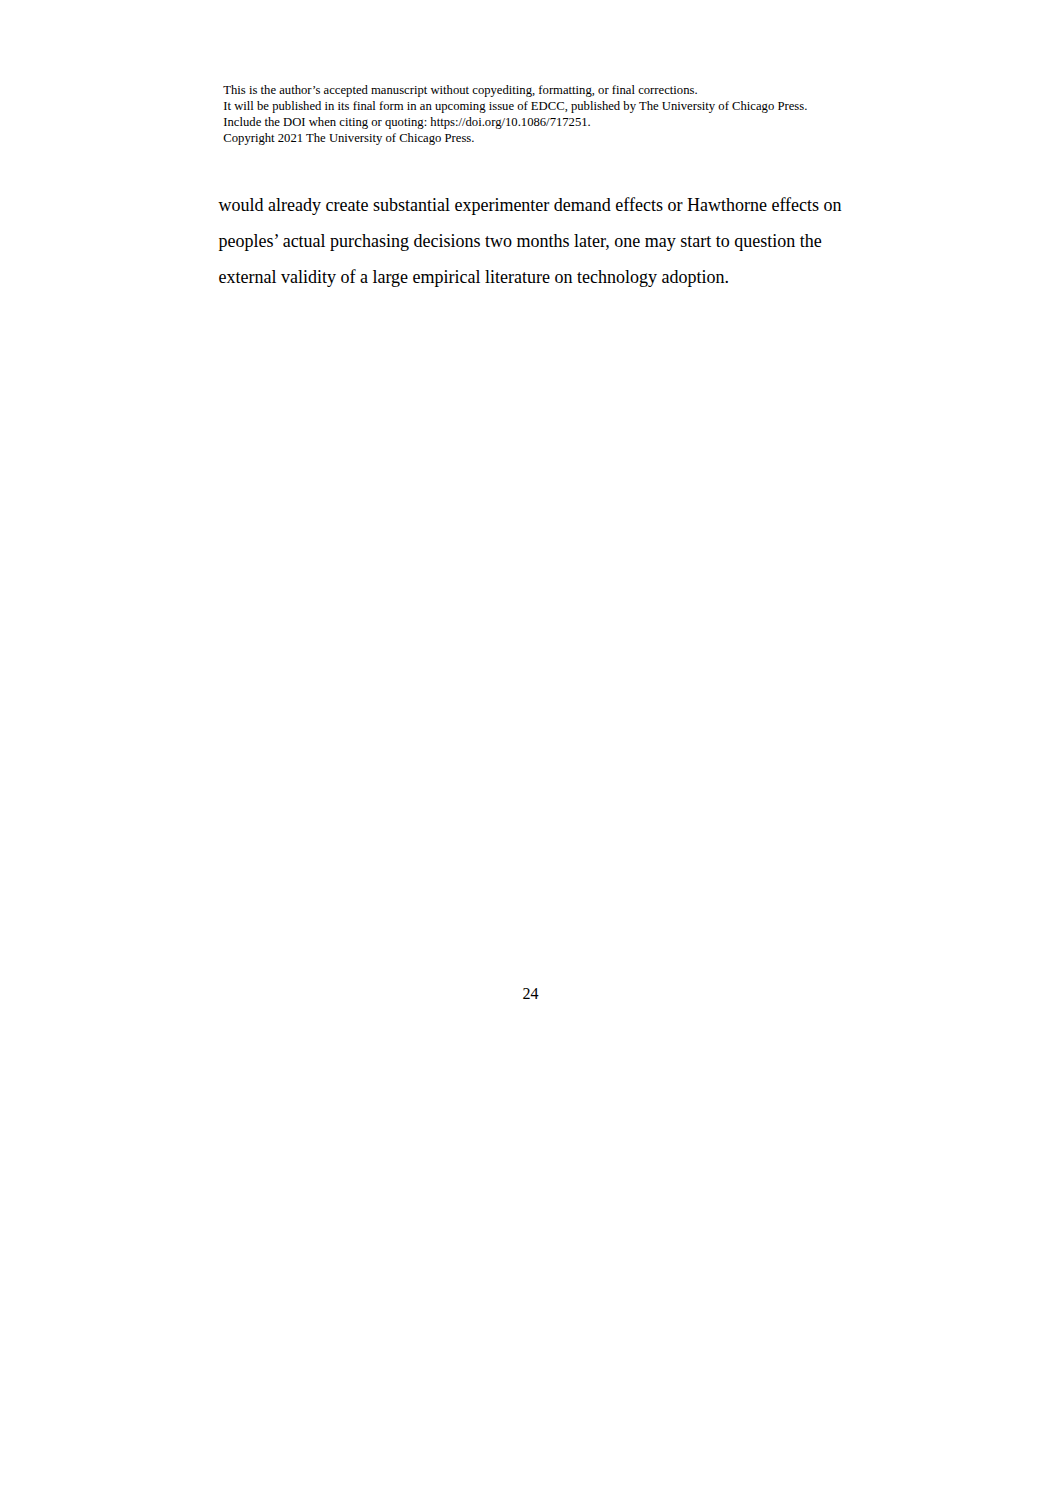This is the author’s accepted manuscript without copyediting, formatting, or final corrections.
It will be published in its final form in an upcoming issue of EDCC, published by The University of Chicago Press.
Include the DOI when citing or quoting: https://doi.org/10.1086/717251.
Copyright 2021 The University of Chicago Press.
would already create substantial experimenter demand effects or Hawthorne effects on peoples’ actual purchasing decisions two months later, one may start to question the external validity of a large empirical literature on technology adoption.
24